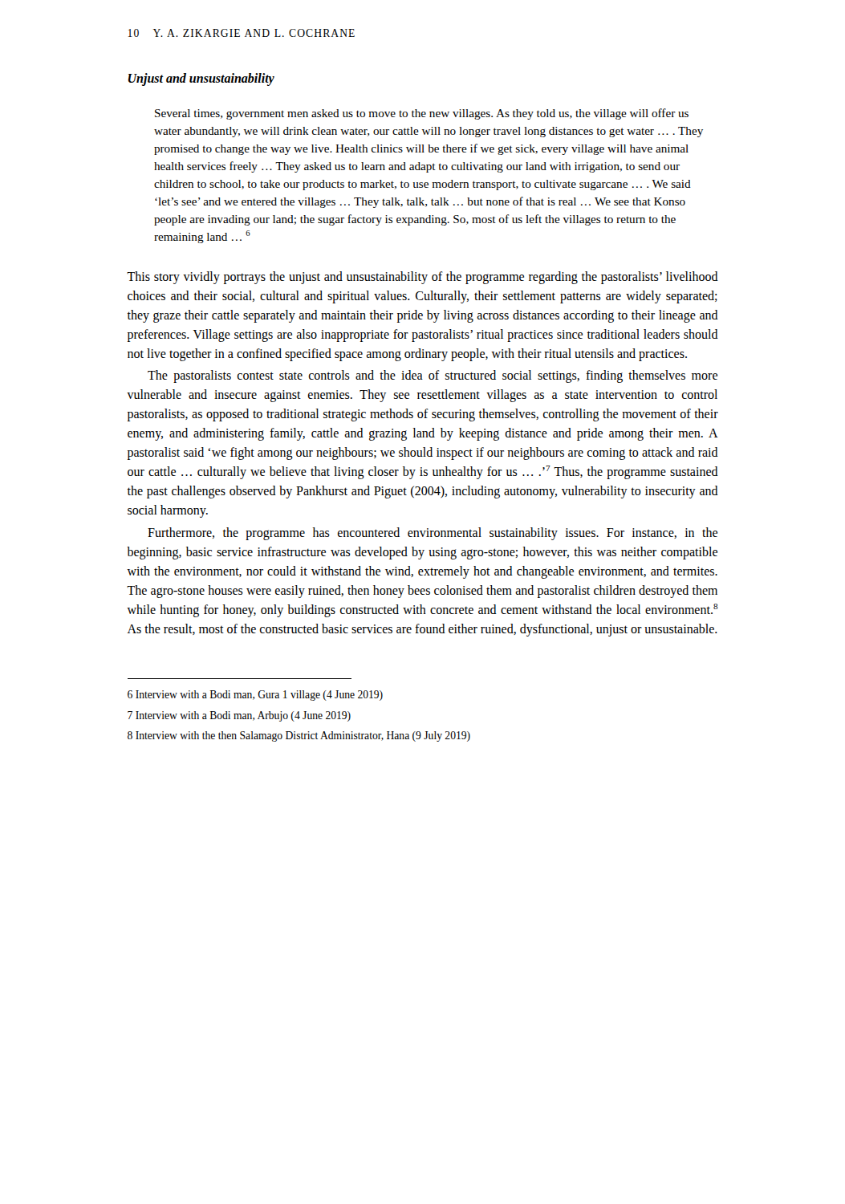10 Y. A. ZIKARGIE AND L. COCHRANE
Unjust and unsustainability
Several times, government men asked us to move to the new villages. As they told us, the village will offer us water abundantly, we will drink clean water, our cattle will no longer travel long distances to get water … . They promised to change the way we live. Health clinics will be there if we get sick, every village will have animal health services freely … They asked us to learn and adapt to cultivating our land with irrigation, to send our children to school, to take our products to market, to use modern transport, to cultivate sugarcane … . We said ‘let’s see’ and we entered the villages … They talk, talk, talk … but none of that is real … We see that Konso people are invading our land; the sugar factory is expanding. So, most of us left the villages to return to the remaining land … 6
This story vividly portrays the unjust and unsustainability of the programme regarding the pastoralists’ livelihood choices and their social, cultural and spiritual values. Culturally, their settlement patterns are widely separated; they graze their cattle separately and maintain their pride by living across distances according to their lineage and preferences. Village settings are also inappropriate for pastoralists’ ritual practices since traditional leaders should not live together in a confined specified space among ordinary people, with their ritual utensils and practices.
The pastoralists contest state controls and the idea of structured social settings, finding themselves more vulnerable and insecure against enemies. They see resettlement villages as a state intervention to control pastoralists, as opposed to traditional strategic methods of securing themselves, controlling the movement of their enemy, and administering family, cattle and grazing land by keeping distance and pride among their men. A pastoralist said ‘we fight among our neighbours; we should inspect if our neighbours are coming to attack and raid our cattle … culturally we believe that living closer by is unhealthy for us … .’7 Thus, the programme sustained the past challenges observed by Pankhurst and Piguet (2004), including autonomy, vulnerability to insecurity and social harmony.
Furthermore, the programme has encountered environmental sustainability issues. For instance, in the beginning, basic service infrastructure was developed by using agro-stone; however, this was neither compatible with the environment, nor could it withstand the wind, extremely hot and changeable environment, and termites. The agro-stone houses were easily ruined, then honey bees colonised them and pastoralist children destroyed them while hunting for honey, only buildings constructed with concrete and cement withstand the local environment.8 As the result, most of the constructed basic services are found either ruined, dysfunctional, unjust or unsustainable.
6 Interview with a Bodi man, Gura 1 village (4 June 2019)
7 Interview with a Bodi man, Arbujo (4 June 2019)
8 Interview with the then Salamago District Administrator, Hana (9 July 2019)